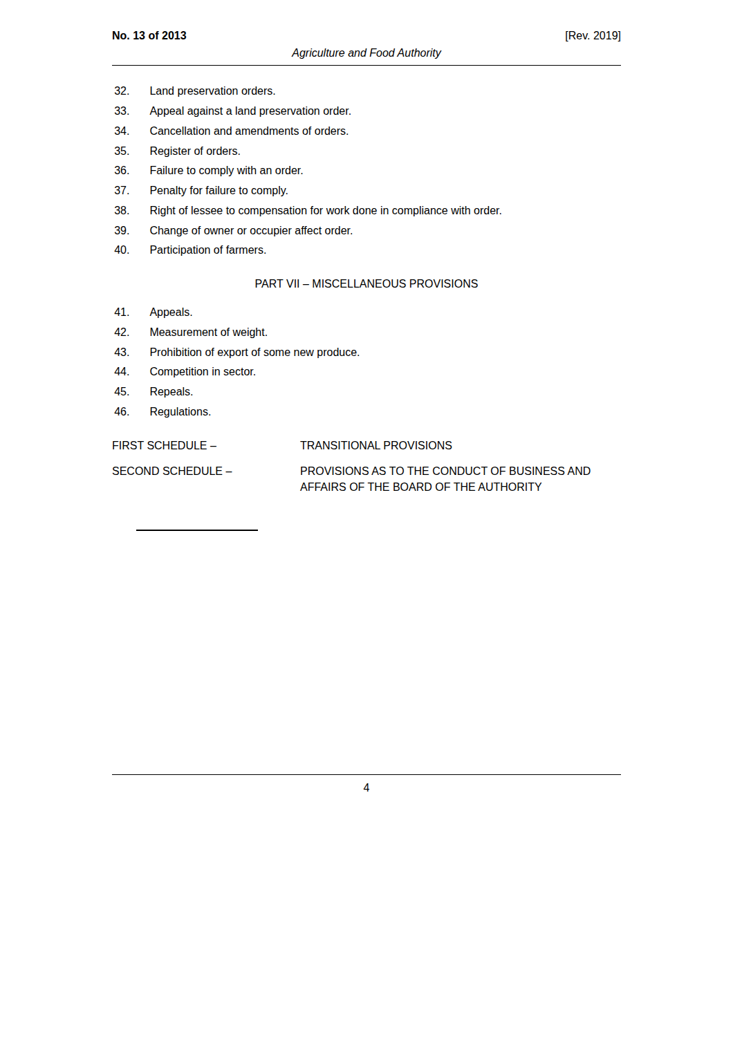No. 13 of 2013 [Rev. 2019]
Agriculture and Food Authority
32. Land preservation orders.
33. Appeal against a land preservation order.
34. Cancellation and amendments of orders.
35. Register of orders.
36. Failure to comply with an order.
37. Penalty for failure to comply.
38. Right of lessee to compensation for work done in compliance with order.
39. Change of owner or occupier affect order.
40. Participation of farmers.
PART VII – MISCELLANEOUS PROVISIONS
41. Appeals.
42. Measurement of weight.
43. Prohibition of export of some new produce.
44. Competition in sector.
45. Repeals.
46. Regulations.
| FIRST SCHEDULE – | TRANSITIONAL PROVISIONS |
| SECOND SCHEDULE – | PROVISIONS AS TO THE CONDUCT OF BUSINESS AND AFFAIRS OF THE BOARD OF THE AUTHORITY |
4